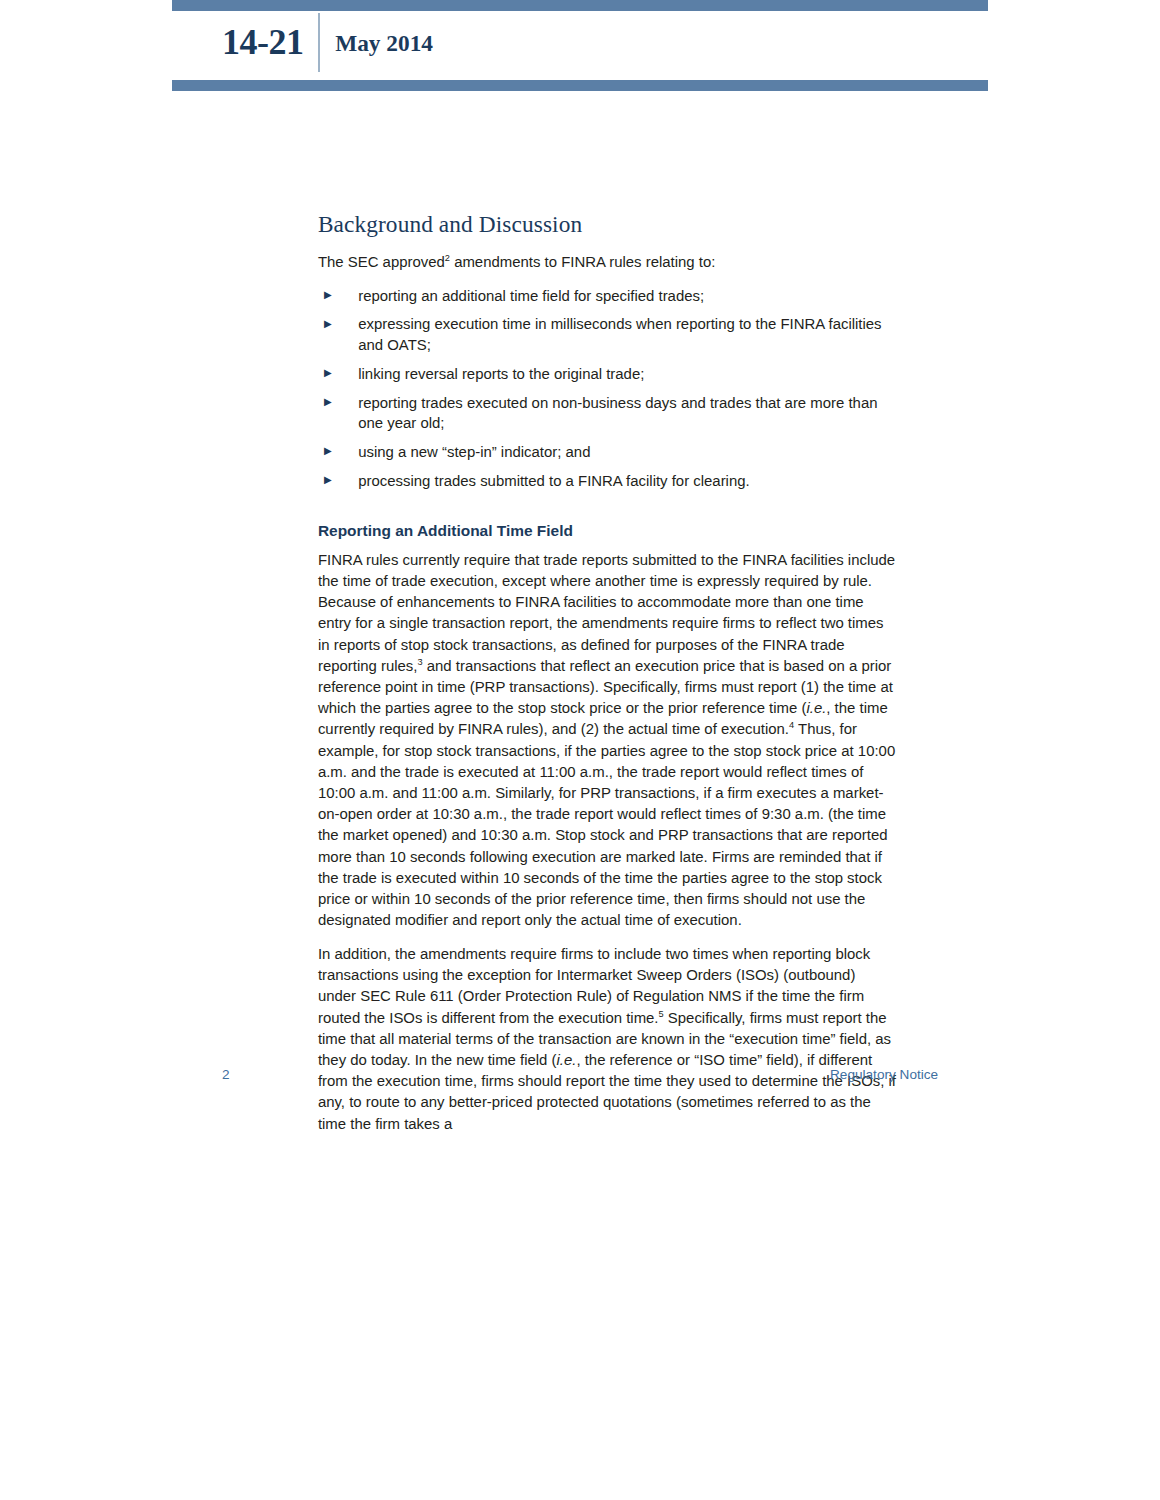14-21
May 2014
Background and Discussion
The SEC approved2 amendments to FINRA rules relating to:
reporting an additional time field for specified trades;
expressing execution time in milliseconds when reporting to the FINRA facilities and OATS;
linking reversal reports to the original trade;
reporting trades executed on non-business days and trades that are more than one year old;
using a new “step-in” indicator; and
processing trades submitted to a FINRA facility for clearing.
Reporting an Additional Time Field
FINRA rules currently require that trade reports submitted to the FINRA facilities include the time of trade execution, except where another time is expressly required by rule. Because of enhancements to FINRA facilities to accommodate more than one time entry for a single transaction report, the amendments require firms to reflect two times in reports of stop stock transactions, as defined for purposes of the FINRA trade reporting rules,3 and transactions that reflect an execution price that is based on a prior reference point in time (PRP transactions). Specifically, firms must report (1) the time at which the parties agree to the stop stock price or the prior reference time (i.e., the time currently required by FINRA rules), and (2) the actual time of execution.4 Thus, for example, for stop stock transactions, if the parties agree to the stop stock price at 10:00 a.m. and the trade is executed at 11:00 a.m., the trade report would reflect times of 10:00 a.m. and 11:00 a.m. Similarly, for PRP transactions, if a firm executes a market-on-open order at 10:30 a.m., the trade report would reflect times of 9:30 a.m. (the time the market opened) and 10:30 a.m. Stop stock and PRP transactions that are reported more than 10 seconds following execution are marked late. Firms are reminded that if the trade is executed within 10 seconds of the time the parties agree to the stop stock price or within 10 seconds of the prior reference time, then firms should not use the designated modifier and report only the actual time of execution.
In addition, the amendments require firms to include two times when reporting block transactions using the exception for Intermarket Sweep Orders (ISOs) (outbound) under SEC Rule 611 (Order Protection Rule) of Regulation NMS if the time the firm routed the ISOs is different from the execution time.5 Specifically, firms must report the time that all material terms of the transaction are known in the “execution time” field, as they do today. In the new time field (i.e., the reference or “ISO time” field), if different from the execution time, firms should report the time they used to determine the ISOs, if any, to route to any better-priced protected quotations (sometimes referred to as the time the firm takes a
2 Regulatory Notice